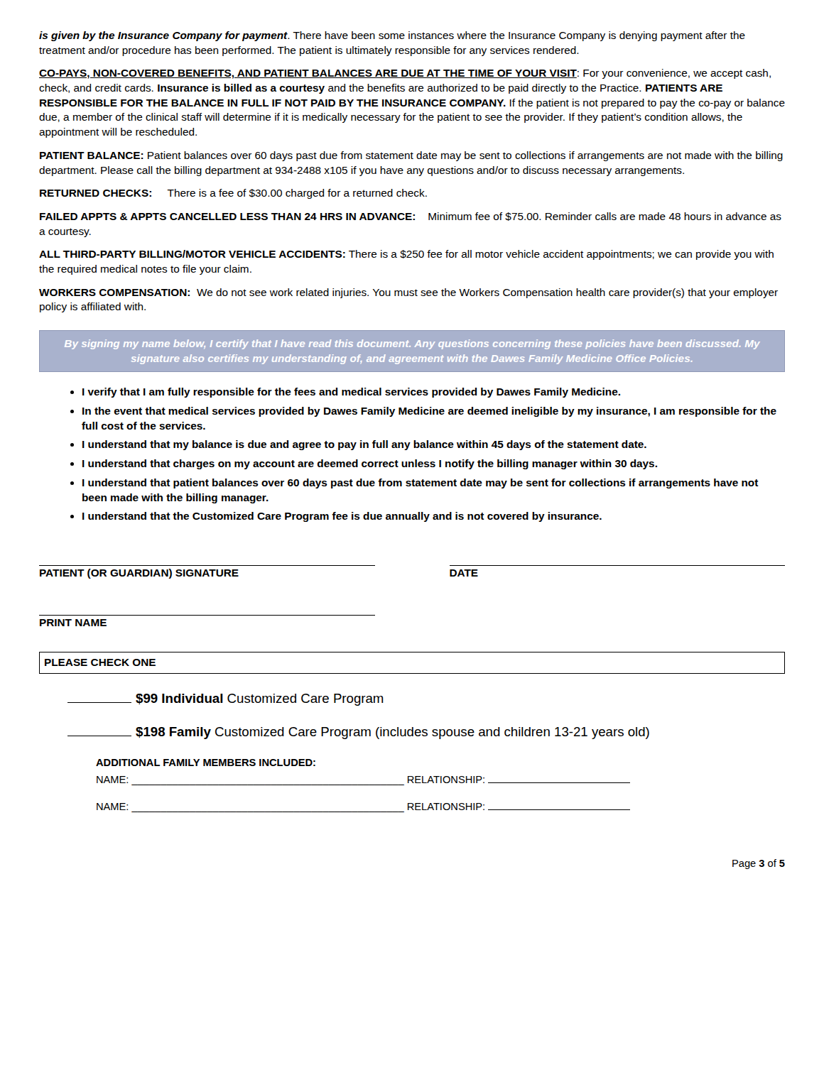is given by the Insurance Company for payment. There have been some instances where the Insurance Company is denying payment after the treatment and/or procedure has been performed. The patient is ultimately responsible for any services rendered.
CO-PAYS, NON-COVERED BENEFITS, AND PATIENT BALANCES ARE DUE AT THE TIME OF YOUR VISIT: For your convenience, we accept cash, check, and credit cards. Insurance is billed as a courtesy and the benefits are authorized to be paid directly to the Practice. PATIENTS ARE RESPONSIBLE FOR THE BALANCE IN FULL IF NOT PAID BY THE INSURANCE COMPANY. If the patient is not prepared to pay the co-pay or balance due, a member of the clinical staff will determine if it is medically necessary for the patient to see the provider. If they patient’s condition allows, the appointment will be rescheduled.
PATIENT BALANCE: Patient balances over 60 days past due from statement date may be sent to collections if arrangements are not made with the billing department. Please call the billing department at 934-2488 x105 if you have any questions and/or to discuss necessary arrangements.
RETURNED CHECKS: There is a fee of $30.00 charged for a returned check.
FAILED APPTS & APPTS CANCELLED LESS THAN 24 HRS IN ADVANCE: Minimum fee of $75.00. Reminder calls are made 48 hours in advance as a courtesy.
ALL THIRD-PARTY BILLING/MOTOR VEHICLE ACCIDENTS: There is a $250 fee for all motor vehicle accident appointments; we can provide you with the required medical notes to file your claim.
WORKERS COMPENSATION: We do not see work related injuries. You must see the Workers Compensation health care provider(s) that your employer policy is affiliated with.
By signing my name below, I certify that I have read this document. Any questions concerning these policies have been discussed. My signature also certifies my understanding of, and agreement with the Dawes Family Medicine Office Policies.
I verify that I am fully responsible for the fees and medical services provided by Dawes Family Medicine.
In the event that medical services provided by Dawes Family Medicine are deemed ineligible by my insurance, I am responsible for the full cost of the services.
I understand that my balance is due and agree to pay in full any balance within 45 days of the statement date.
I understand that charges on my account are deemed correct unless I notify the billing manager within 30 days.
I understand that patient balances over 60 days past due from statement date may be sent for collections if arrangements have not been made with the billing manager.
I understand that the Customized Care Program fee is due annually and is not covered by insurance.
| PATIENT (OR GUARDIAN) SIGNATURE | | DATE |
| PRINT NAME | |
PLEASE CHECK ONE
$99 Individual Customized Care Program
$198 Family Customized Care Program (includes spouse and children 13-21 years old)
ADDITIONAL FAMILY MEMBERS INCLUDED:
NAME: _______________________________________________ RELATIONSHIP:
NAME: _______________________________________________ RELATIONSHIP:
Page 3 of 5